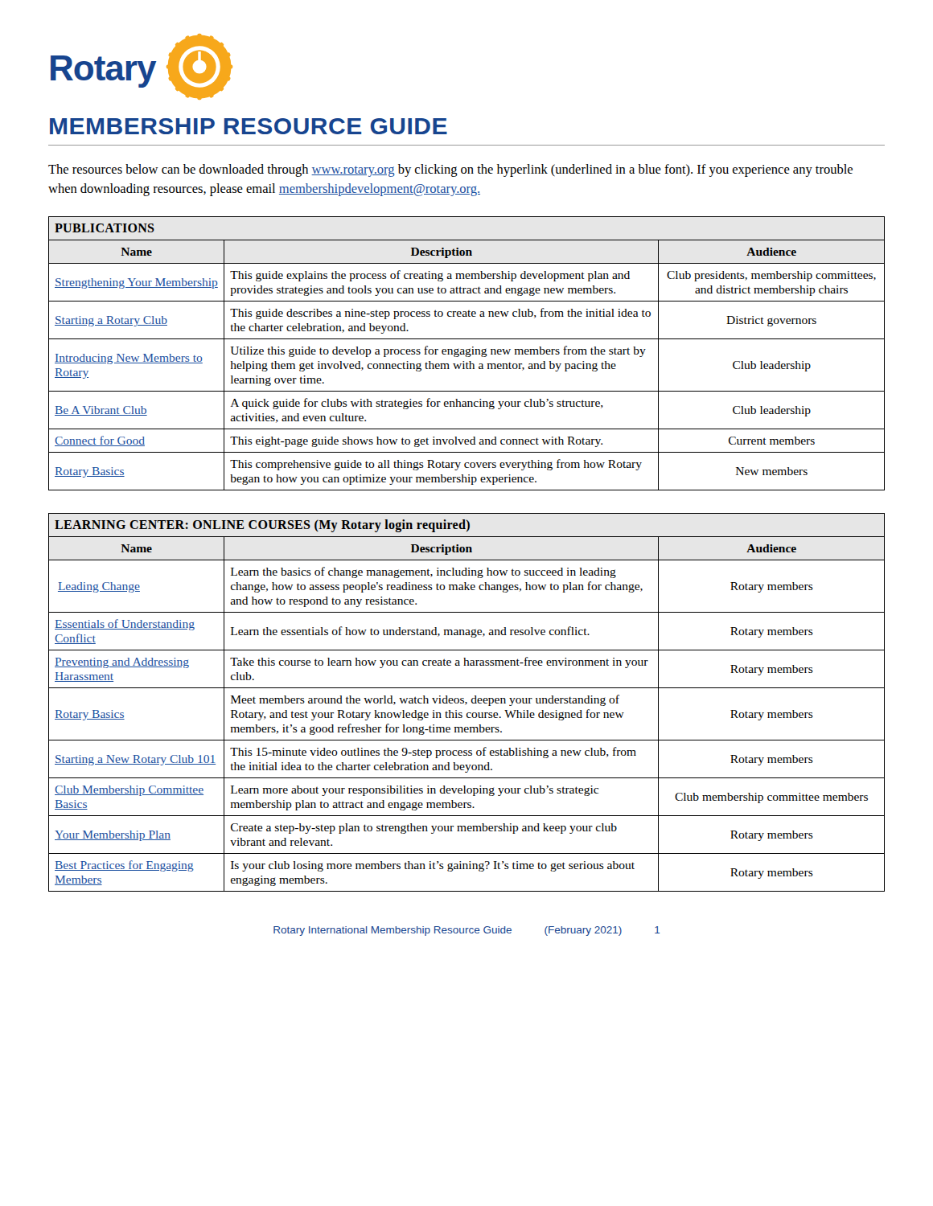Rotary
MEMBERSHIP RESOURCE GUIDE
The resources below can be downloaded through www.rotary.org by clicking on the hyperlink (underlined in a blue font). If you experience any trouble when downloading resources, please email membershipdevelopment@rotary.org.
| PUBLICATIONS |
| Name | Description | Audience |
| Strengthening Your Membership | This guide explains the process of creating a membership development plan and provides strategies and tools you can use to attract and engage new members. | Club presidents, membership committees, and district membership chairs |
| Starting a Rotary Club | This guide describes a nine-step process to create a new club, from the initial idea to the charter celebration, and beyond. | District governors |
| Introducing New Members to Rotary | Utilize this guide to develop a process for engaging new members from the start by helping them get involved, connecting them with a mentor, and by pacing the learning over time. | Club leadership |
| Be A Vibrant Club | A quick guide for clubs with strategies for enhancing your club’s structure, activities, and even culture. | Club leadership |
| Connect for Good | This eight-page guide shows how to get involved and connect with Rotary. | Current members |
| Rotary Basics | This comprehensive guide to all things Rotary covers everything from how Rotary began to how you can optimize your membership experience. | New members |
| LEARNING CENTER: ONLINE COURSES (My Rotary login required) |
| Name | Description | Audience |
| Leading Change | Learn the basics of change management, including how to succeed in leading change, how to assess people's readiness to make changes, how to plan for change, and how to respond to any resistance. | Rotary members |
| Essentials of Understanding Conflict | Learn the essentials of how to understand, manage, and resolve conflict. | Rotary members |
| Preventing and Addressing Harassment | Take this course to learn how you can create a harassment-free environment in your club. | Rotary members |
| Rotary Basics | Meet members around the world, watch videos, deepen your understanding of Rotary, and test your Rotary knowledge in this course. While designed for new members, it’s a good refresher for long-time members. | Rotary members |
| Starting a New Rotary Club 101 | This 15-minute video outlines the 9-step process of establishing a new club, from the initial idea to the charter celebration and beyond. | Rotary members |
| Club Membership Committee Basics | Learn more about your responsibilities in developing your club’s strategic membership plan to attract and engage members. | Club membership committee members |
| Your Membership Plan | Create a step-by-step plan to strengthen your membership and keep your club vibrant and relevant. | Rotary members |
| Best Practices for Engaging Members | Is your club losing more members than it’s gaining? It’s time to get serious about engaging members. | Rotary members |
Rotary International Membership Resource Guide (February 2021) 1